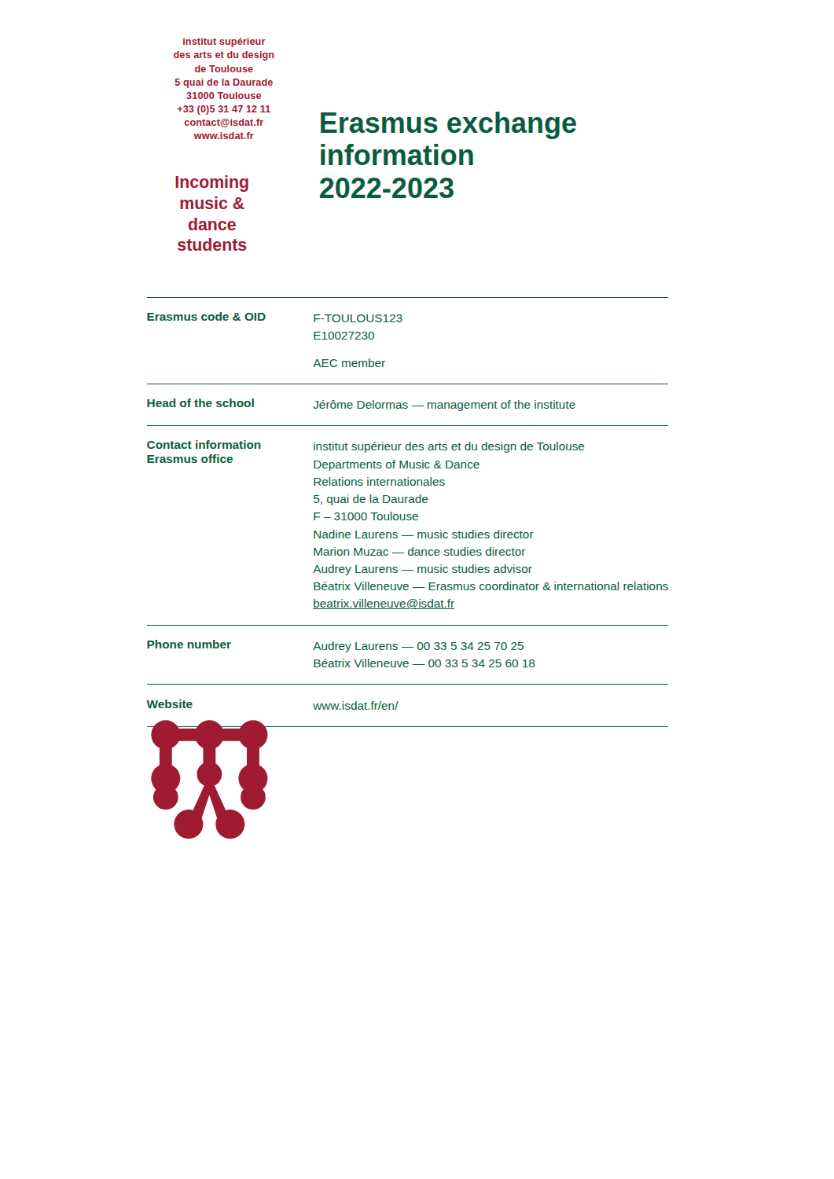institut supérieur
des arts et du design
de Toulouse
5 quai de la Daurade
31000 Toulouse
+33 (0)5 31 47 12 11
contact@isdat.fr
www.isdat.fr
Erasmus exchange information
2022-2023
Incoming
music &
dance
students
| Erasmus code & OID | F-TOULOUS123 E10027230 AEC member |
| Head of the school | Jérôme Delormas — management of the institute |
| Contact information Erasmus office | institut supérieur des arts et du design de Toulouse Departments of Music & Dance Relations internationales 5, quai de la Daurade F – 31000 Toulouse Nadine Laurens — music studies director Marion Muzac — dance studies director Audrey Laurens — music studies advisor Béatrix Villeneuve — Erasmus coordinator & international relations beatrix.villeneuve@isdat.fr |
| Phone number | Audrey Laurens — 00 33 5 34 25 70 25 Béatrix Villeneuve — 00 33 5 34 25 60 18 |
| Website | www.isdat.fr/en/ |